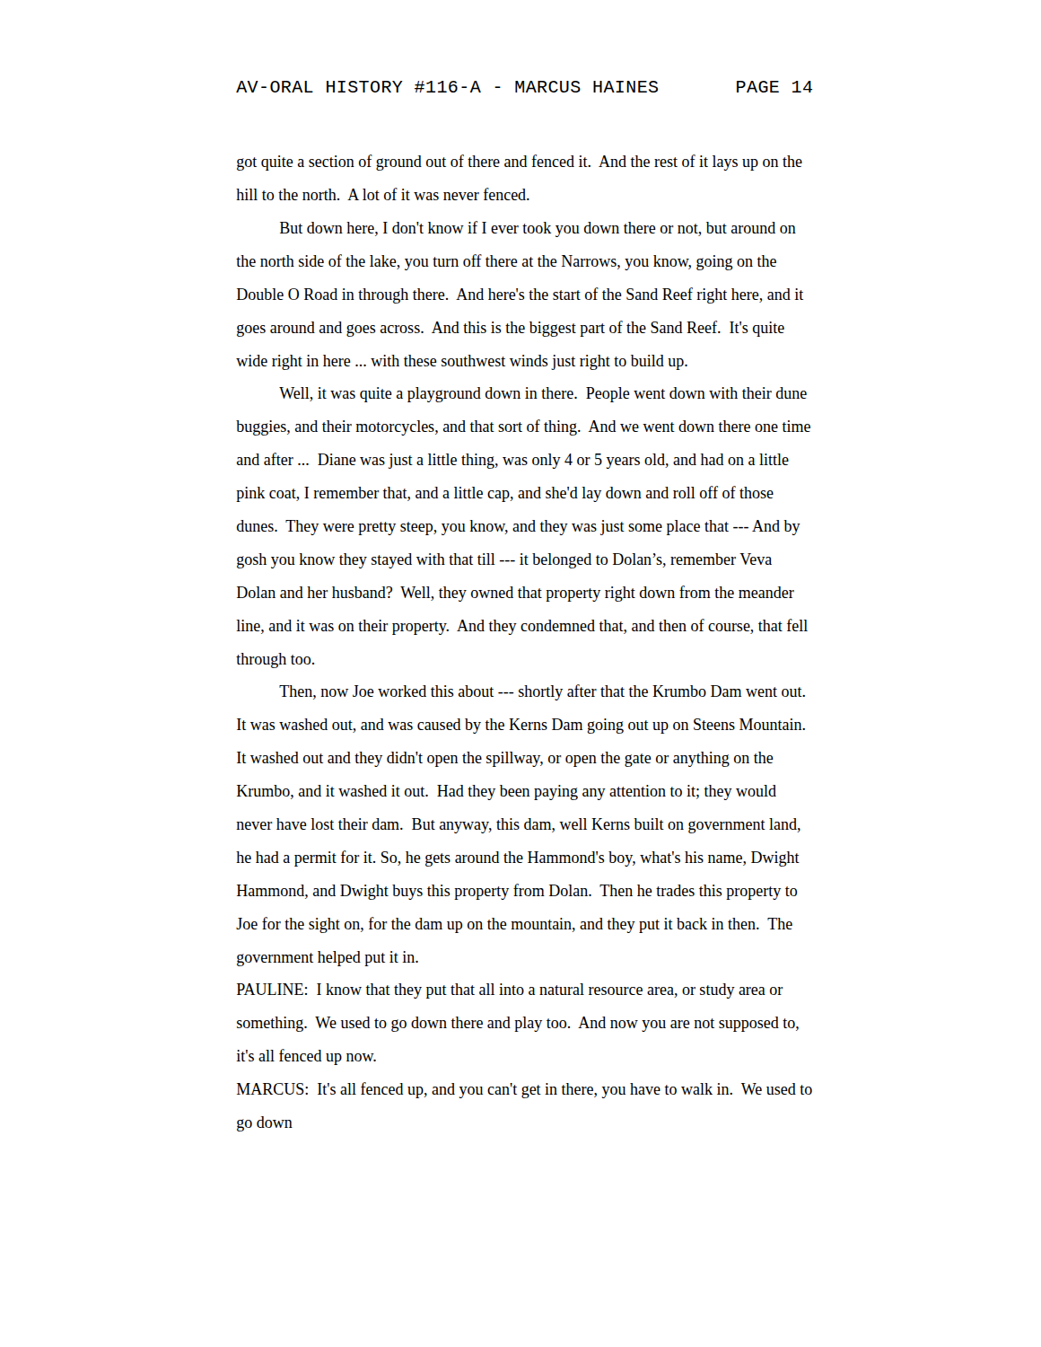AV-ORAL HISTORY #116-A - MARCUS HAINES PAGE 14
got quite a section of ground out of there and fenced it. And the rest of it lays up on the hill to the north. A lot of it was never fenced.
But down here, I don't know if I ever took you down there or not, but around on the north side of the lake, you turn off there at the Narrows, you know, going on the Double O Road in through there. And here's the start of the Sand Reef right here, and it goes around and goes across. And this is the biggest part of the Sand Reef. It's quite wide right in here ... with these southwest winds just right to build up.
Well, it was quite a playground down in there. People went down with their dune buggies, and their motorcycles, and that sort of thing. And we went down there one time and after ... Diane was just a little thing, was only 4 or 5 years old, and had on a little pink coat, I remember that, and a little cap, and she'd lay down and roll off of those dunes. They were pretty steep, you know, and they was just some place that --- And by gosh you know they stayed with that till --- it belonged to Dolan’s, remember Veva Dolan and her husband? Well, they owned that property right down from the meander line, and it was on their property. And they condemned that, and then of course, that fell through too.
Then, now Joe worked this about --- shortly after that the Krumbo Dam went out. It was washed out, and was caused by the Kerns Dam going out up on Steens Mountain. It washed out and they didn't open the spillway, or open the gate or anything on the Krumbo, and it washed it out. Had they been paying any attention to it; they would never have lost their dam. But anyway, this dam, well Kerns built on government land, he had a permit for it. So, he gets around the Hammond's boy, what's his name, Dwight Hammond, and Dwight buys this property from Dolan. Then he trades this property to Joe for the sight on, for the dam up on the mountain, and they put it back in then. The government helped put it in.
PAULINE: I know that they put that all into a natural resource area, or study area or something. We used to go down there and play too. And now you are not supposed to, it's all fenced up now.
MARCUS: It's all fenced up, and you can't get in there, you have to walk in. We used to go down